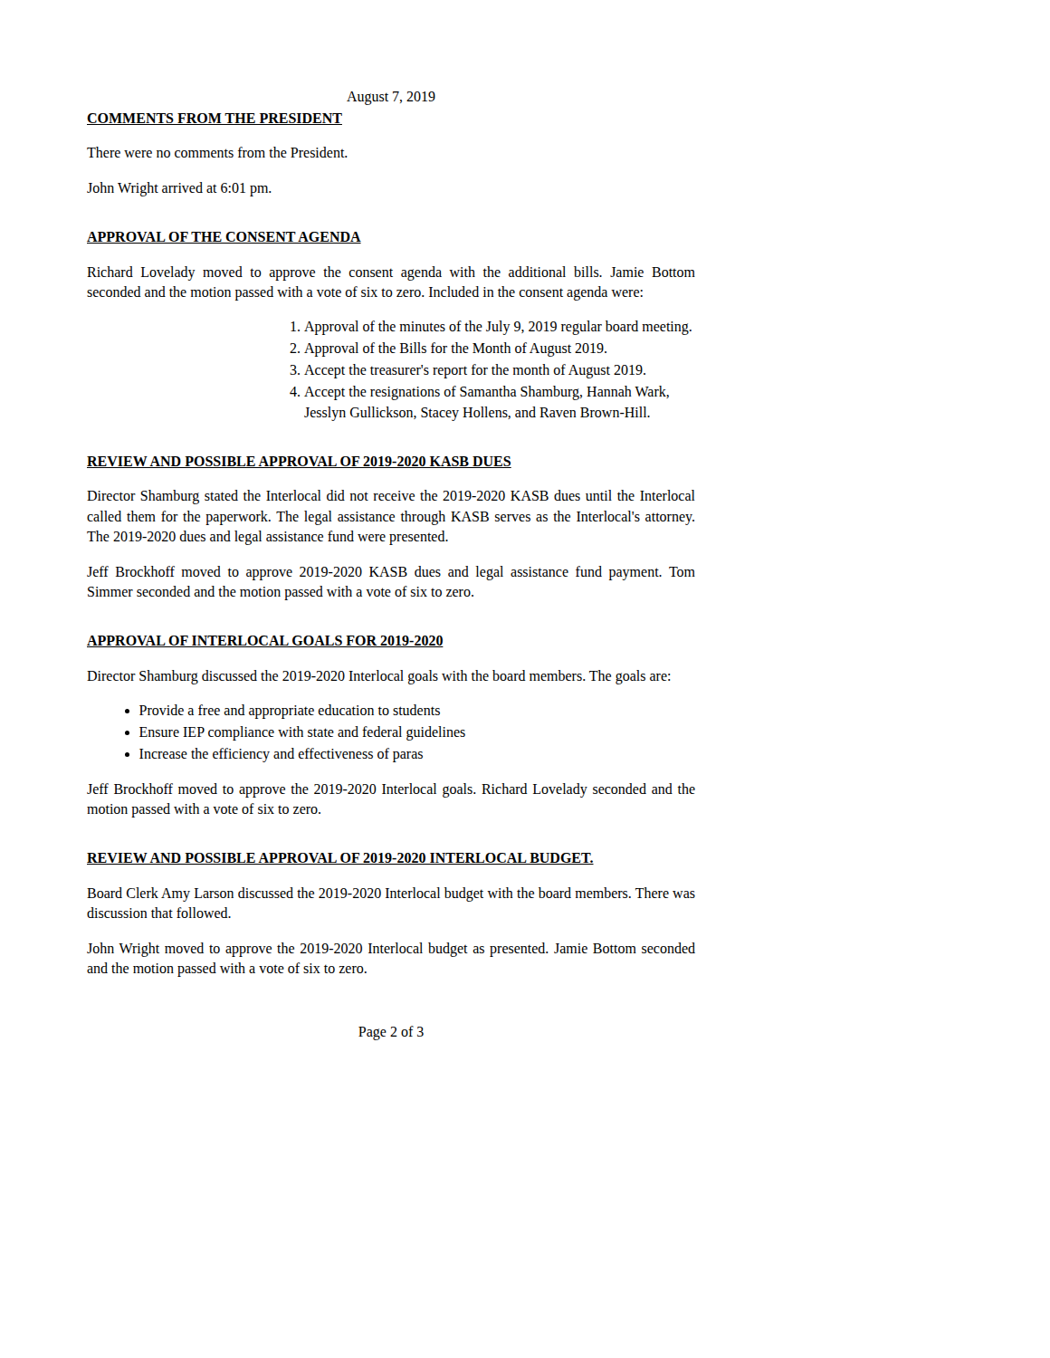August 7, 2019
Comments from the President
There were no comments from the President.
John Wright arrived at 6:01 pm.
Approval of the Consent Agenda
Richard Lovelady moved to approve the consent agenda with the additional bills. Jamie Bottom seconded and the motion passed with a vote of six to zero. Included in the consent agenda were:
Approval of the minutes of the July 9, 2019 regular board meeting.
Approval of the Bills for the Month of August 2019.
Accept the treasurer's report for the month of August 2019.
Accept the resignations of Samantha Shamburg, Hannah Wark, Jesslyn Gullickson, Stacey Hollens, and Raven Brown-Hill.
Review and Possible Approval of 2019-2020 KASB Dues
Director Shamburg stated the Interlocal did not receive the 2019-2020 KASB dues until the Interlocal called them for the paperwork. The legal assistance through KASB serves as the Interlocal's attorney. The 2019-2020 dues and legal assistance fund were presented.
Jeff Brockhoff moved to approve 2019-2020 KASB dues and legal assistance fund payment. Tom Simmer seconded and the motion passed with a vote of six to zero.
Approval of Interlocal Goals for 2019-2020
Director Shamburg discussed the 2019-2020 Interlocal goals with the board members. The goals are:
Provide a free and appropriate education to students
Ensure IEP compliance with state and federal guidelines
Increase the efficiency and effectiveness of paras
Jeff Brockhoff moved to approve the 2019-2020 Interlocal goals. Richard Lovelady seconded and the motion passed with a vote of six to zero.
Review and Possible Approval of 2019-2020 Interlocal Budget.
Board Clerk Amy Larson discussed the 2019-2020 Interlocal budget with the board members. There was discussion that followed.
John Wright moved to approve the 2019-2020 Interlocal budget as presented. Jamie Bottom seconded and the motion passed with a vote of six to zero.
Page 2 of 3